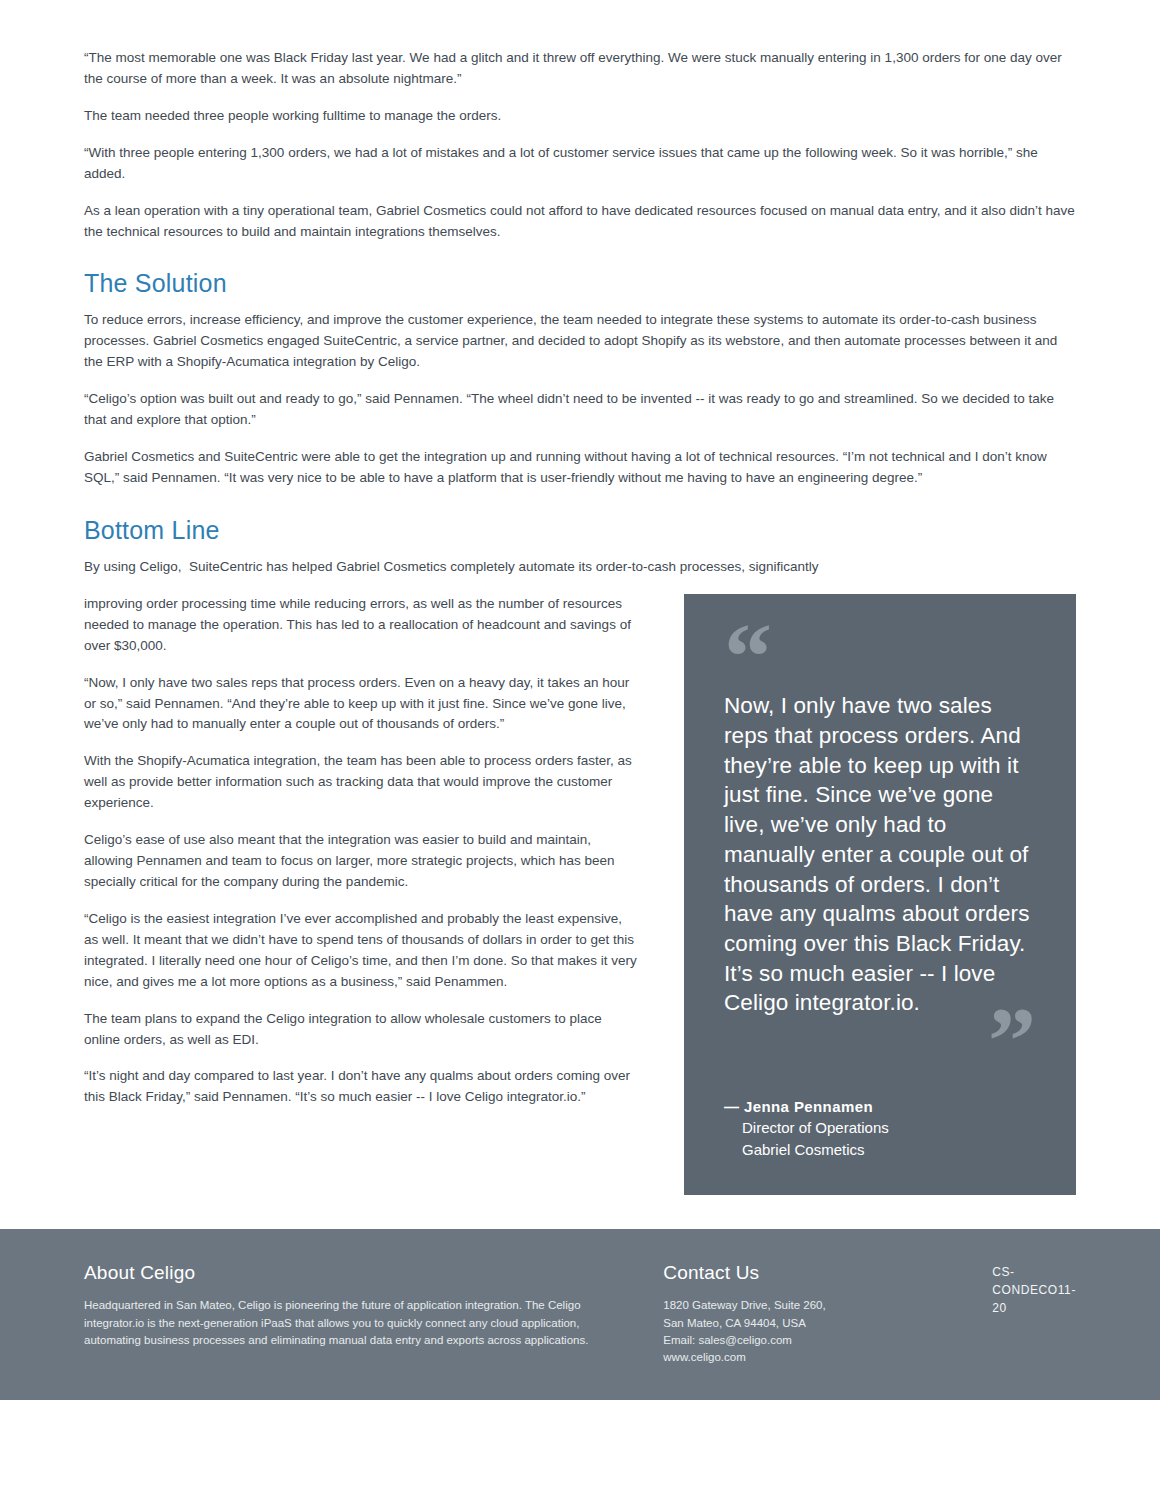“The most memorable one was Black Friday last year. We had a glitch and it threw off everything. We were stuck manually entering in 1,300 orders for one day over the course of more than a week. It was an absolute nightmare.”
The team needed three people working fulltime to manage the orders.
“With three people entering 1,300 orders, we had a lot of mistakes and a lot of customer service issues that came up the following week. So it was horrible,” she added.
As a lean operation with a tiny operational team, Gabriel Cosmetics could not afford to have dedicated resources focused on manual data entry, and it also didn’t have the technical resources to build and maintain integrations themselves.
The Solution
To reduce errors, increase efficiency, and improve the customer experience, the team needed to integrate these systems to automate its order-to-cash business processes. Gabriel Cosmetics engaged SuiteCentric, a service partner, and decided to adopt Shopify as its webstore, and then automate processes between it and the ERP with a Shopify-Acumatica integration by Celigo.
“Celigo’s option was built out and ready to go,” said Pennamen. “The wheel didn’t need to be invented -- it was ready to go and streamlined. So we decided to take that and explore that option.”
Gabriel Cosmetics and SuiteCentric were able to get the integration up and running without having a lot of technical resources. “I’m not technical and I don’t know SQL,” said Pennamen. “It was very nice to be able to have a platform that is user-friendly without me having to have an engineering degree.”
Bottom Line
By using Celigo, SuiteCentric has helped Gabriel Cosmetics completely automate its order-to-cash processes, significantly
improving order processing time while reducing errors, as well as the number of resources needed to manage the operation. This has led to a reallocation of headcount and savings of over $30,000.
“Now, I only have two sales reps that process orders. Even on a heavy day, it takes an hour or so,” said Pennamen. “And they’re able to keep up with it just fine. Since we’ve gone live, we’ve only had to manually enter a couple out of thousands of orders.”
With the Shopify-Acumatica integration, the team has been able to process orders faster, as well as provide better information such as tracking data that would improve the customer experience.
Celigo’s ease of use also meant that the integration was easier to build and maintain, allowing Pennamen and team to focus on larger, more strategic projects, which has been specially critical for the company during the pandemic.
“Celigo is the easiest integration I’ve ever accomplished and probably the least expensive, as well. It meant that we didn’t have to spend tens of thousands of dollars in order to get this integrated. I literally need one hour of Celigo’s time, and then I’m done. So that makes it very nice, and gives me a lot more options as a business,” said Penammen.
The team plans to expand the Celigo integration to allow wholesale customers to place online orders, as well as EDI.
“It’s night and day compared to last year. I don’t have any qualms about orders coming over this Black Friday,” said Pennamen. “It’s so much easier -- I love Celigo integrator.io.”
“
Now, I only have two sales reps that process orders. And they’re able to keep up with it just fine. Since we’ve gone live, we’ve only had to manually enter a couple out of thousands of orders. I don’t have any qualms about orders coming over this Black Friday. It’s so much easier -- I love Celigo integrator.io.
”
— Jenna Pennamen Director of Operations
Gabriel Cosmetics
About Celigo
Headquartered in San Mateo, Celigo is pioneering the future of application integration. The Celigo integrator.io is the next-generation iPaaS that allows you to quickly connect any cloud application, automating business processes and eliminating manual data entry and exports across applications.
Contact Us
1820 Gateway Drive, Suite 260,
San Mateo, CA 94404, USA
Email: sales@celigo.com
www.celigo.com
CS-CONDECO11-20